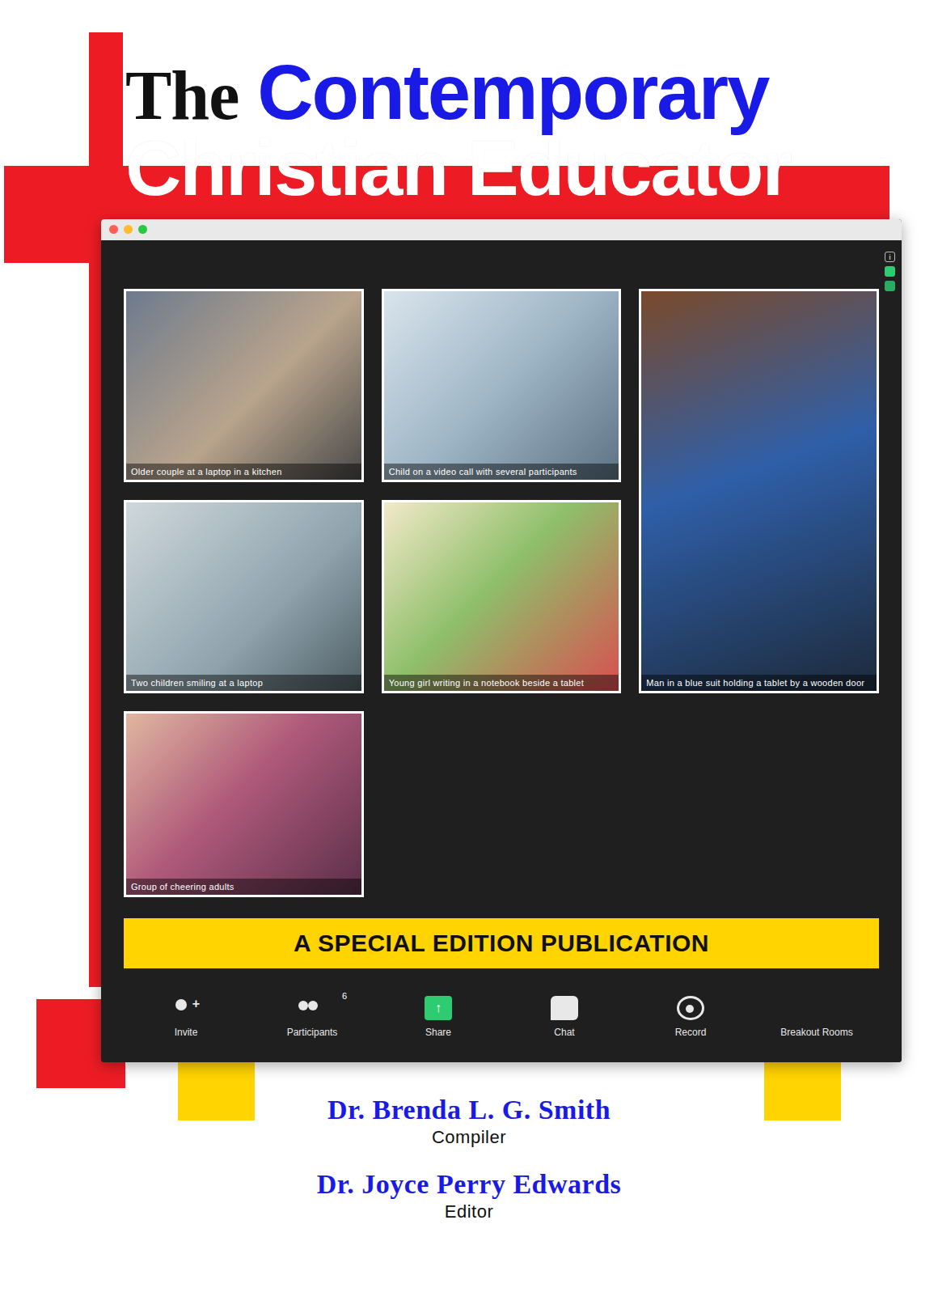The Contemporary Christian Educator
i
Older couple at a laptop in a kitchen
Child on a video call with several participants
Man in a blue suit holding a tablet by a wooden door
Two children smiling at a laptop
Young girl writing in a notebook beside a tablet
Group of cheering adults
A SPECIAL EDITION PUBLICATION
Invite
6 Participants
Share
Chat
Record
Breakout Rooms
Dr. Brenda L. G. Smith
Compiler
Dr. Joyce Perry Edwards
Editor